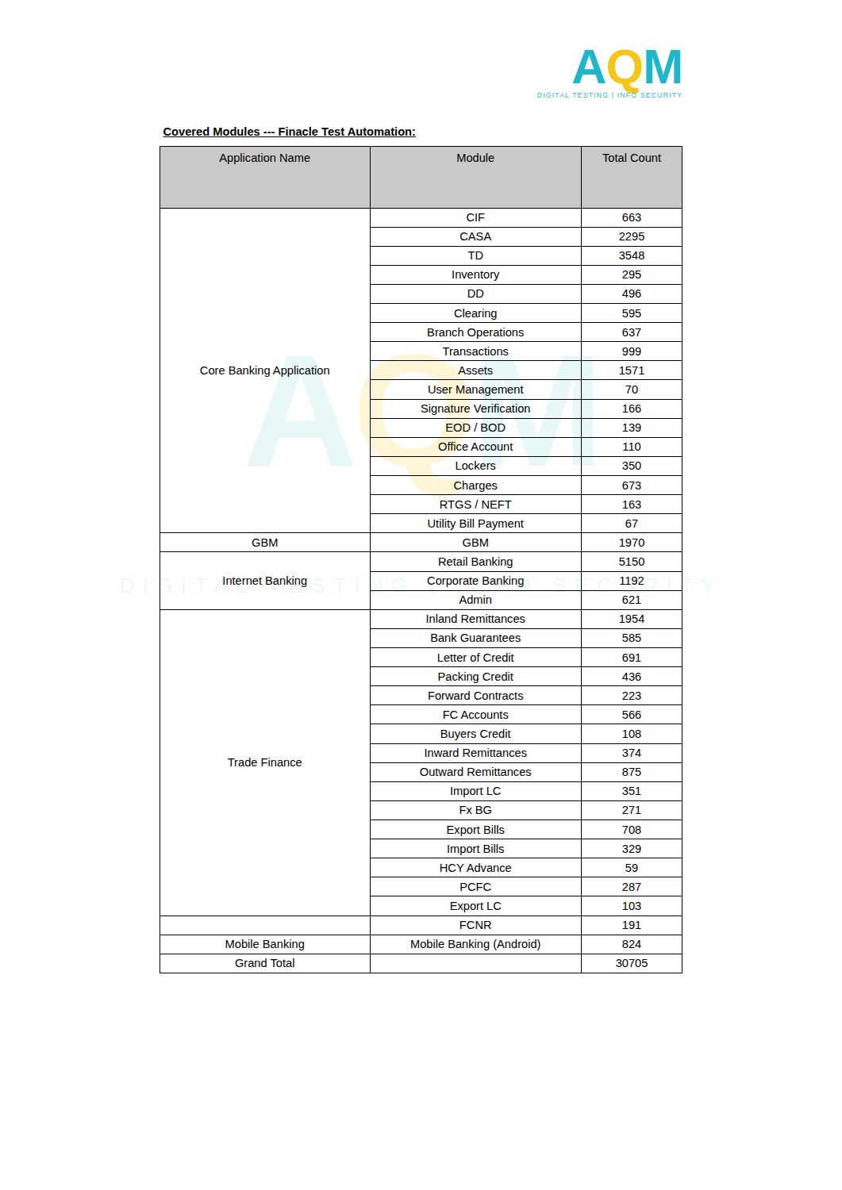AQM
DIGITAL TESTING | INFO SECURITY
AQM
DIGITAL TESTING | INFO SECURITY
Covered Modules --- Finacle Test Automation:
| Application Name | Module | Total Count |
| --- | --- | --- |
| Core Banking Application | CIF | 663 |
| CASA | 2295 |
| TD | 3548 |
| Inventory | 295 |
| DD | 496 |
| Clearing | 595 |
| Branch Operations | 637 |
| Transactions | 999 |
| Assets | 1571 |
| User Management | 70 |
| Signature Verification | 166 |
| EOD / BOD | 139 |
| Office Account | 110 |
| Lockers | 350 |
| Charges | 673 |
| RTGS / NEFT | 163 |
| Utility Bill Payment | 67 |
| GBM | GBM | 1970 |
| Internet Banking | Retail Banking | 5150 |
| Corporate Banking | 1192 |
| Admin | 621 |
| Trade Finance | Inland Remittances | 1954 |
| Bank Guarantees | 585 |
| Letter of Credit | 691 |
| Packing Credit | 436 |
| Forward Contracts | 223 |
| FC Accounts | 566 |
| Buyers Credit | 108 |
| Inward Remittances | 374 |
| Outward Remittances | 875 |
| Import LC | 351 |
| Fx BG | 271 |
| Export Bills | 708 |
| Import Bills | 329 |
| HCY Advance | 59 |
| PCFC | 287 |
| Export LC | 103 |
| | FCNR | 191 |
| Mobile Banking | Mobile Banking (Android) | 824 |
| Grand Total | | 30705 |